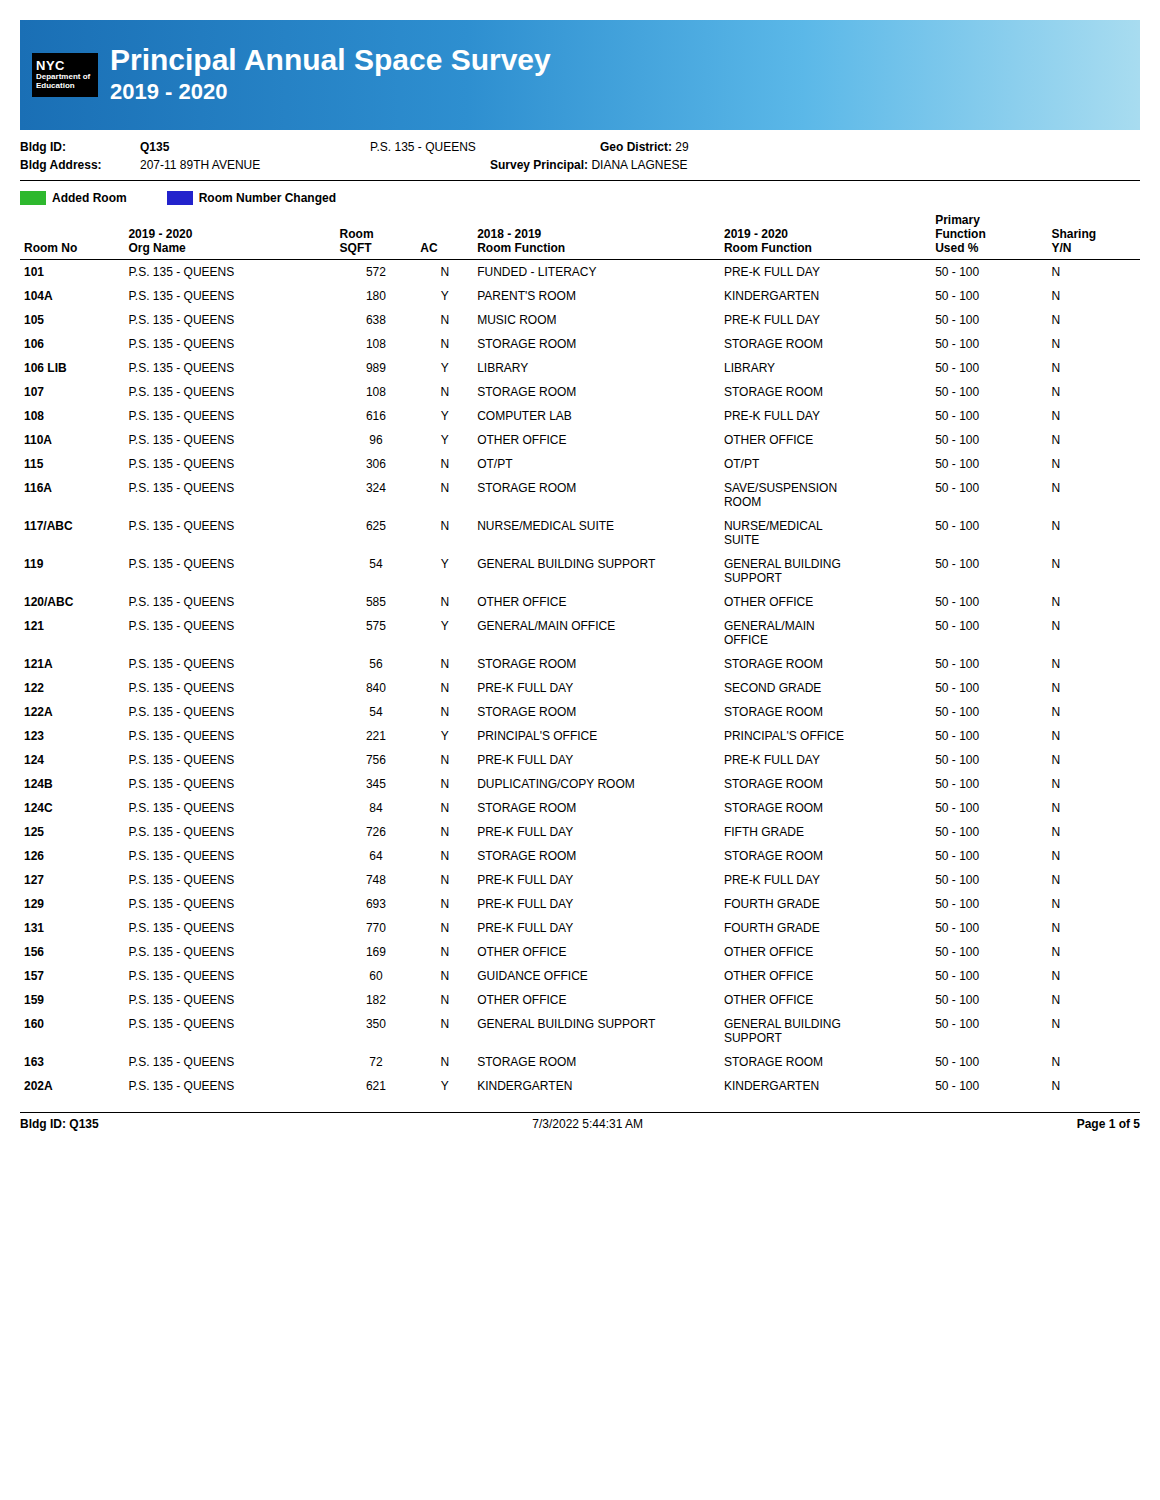NYC Department of
Education
Principal Annual Space Survey
2019 - 2020
Bldg ID:
Q135
P.S. 135 - QUEENS
Geo District: 29
Bldg Address:
207-11 89TH AVENUE
Survey Principal: DIANA LAGNESE
Added Room
Room Number Changed
| Room No | 2019 - 2020 Org Name | Room SQFT | AC | 2018 - 2019 Room Function | 2019 - 2020 Room Function | Primary Function Used % | Sharing Y/N |
| --- | --- | --- | --- | --- | --- | --- | --- |
| 101 | P.S. 135 - QUEENS | 572 | N | FUNDED - LITERACY | PRE-K FULL DAY | 50 - 100 | N |
| 104A | P.S. 135 - QUEENS | 180 | Y | PARENT'S ROOM | KINDERGARTEN | 50 - 100 | N |
| 105 | P.S. 135 - QUEENS | 638 | N | MUSIC ROOM | PRE-K FULL DAY | 50 - 100 | N |
| 106 | P.S. 135 - QUEENS | 108 | N | STORAGE ROOM | STORAGE ROOM | 50 - 100 | N |
| 106 LIB | P.S. 135 - QUEENS | 989 | Y | LIBRARY | LIBRARY | 50 - 100 | N |
| 107 | P.S. 135 - QUEENS | 108 | N | STORAGE ROOM | STORAGE ROOM | 50 - 100 | N |
| 108 | P.S. 135 - QUEENS | 616 | Y | COMPUTER LAB | PRE-K FULL DAY | 50 - 100 | N |
| 110A | P.S. 135 - QUEENS | 96 | Y | OTHER OFFICE | OTHER OFFICE | 50 - 100 | N |
| 115 | P.S. 135 - QUEENS | 306 | N | OT/PT | OT/PT | 50 - 100 | N |
| 116A | P.S. 135 - QUEENS | 324 | N | STORAGE ROOM | SAVE/SUSPENSION ROOM | 50 - 100 | N |
| 117/ABC | P.S. 135 - QUEENS | 625 | N | NURSE/MEDICAL SUITE | NURSE/MEDICAL SUITE | 50 - 100 | N |
| 119 | P.S. 135 - QUEENS | 54 | Y | GENERAL BUILDING SUPPORT | GENERAL BUILDING SUPPORT | 50 - 100 | N |
| 120/ABC | P.S. 135 - QUEENS | 585 | N | OTHER OFFICE | OTHER OFFICE | 50 - 100 | N |
| 121 | P.S. 135 - QUEENS | 575 | Y | GENERAL/MAIN OFFICE | GENERAL/MAIN OFFICE | 50 - 100 | N |
| 121A | P.S. 135 - QUEENS | 56 | N | STORAGE ROOM | STORAGE ROOM | 50 - 100 | N |
| 122 | P.S. 135 - QUEENS | 840 | N | PRE-K FULL DAY | SECOND GRADE | 50 - 100 | N |
| 122A | P.S. 135 - QUEENS | 54 | N | STORAGE ROOM | STORAGE ROOM | 50 - 100 | N |
| 123 | P.S. 135 - QUEENS | 221 | Y | PRINCIPAL'S OFFICE | PRINCIPAL'S OFFICE | 50 - 100 | N |
| 124 | P.S. 135 - QUEENS | 756 | N | PRE-K FULL DAY | PRE-K FULL DAY | 50 - 100 | N |
| 124B | P.S. 135 - QUEENS | 345 | N | DUPLICATING/COPY ROOM | STORAGE ROOM | 50 - 100 | N |
| 124C | P.S. 135 - QUEENS | 84 | N | STORAGE ROOM | STORAGE ROOM | 50 - 100 | N |
| 125 | P.S. 135 - QUEENS | 726 | N | PRE-K FULL DAY | FIFTH GRADE | 50 - 100 | N |
| 126 | P.S. 135 - QUEENS | 64 | N | STORAGE ROOM | STORAGE ROOM | 50 - 100 | N |
| 127 | P.S. 135 - QUEENS | 748 | N | PRE-K FULL DAY | PRE-K FULL DAY | 50 - 100 | N |
| 129 | P.S. 135 - QUEENS | 693 | N | PRE-K FULL DAY | FOURTH GRADE | 50 - 100 | N |
| 131 | P.S. 135 - QUEENS | 770 | N | PRE-K FULL DAY | FOURTH GRADE | 50 - 100 | N |
| 156 | P.S. 135 - QUEENS | 169 | N | OTHER OFFICE | OTHER OFFICE | 50 - 100 | N |
| 157 | P.S. 135 - QUEENS | 60 | N | GUIDANCE OFFICE | OTHER OFFICE | 50 - 100 | N |
| 159 | P.S. 135 - QUEENS | 182 | N | OTHER OFFICE | OTHER OFFICE | 50 - 100 | N |
| 160 | P.S. 135 - QUEENS | 350 | N | GENERAL BUILDING SUPPORT | GENERAL BUILDING SUPPORT | 50 - 100 | N |
| 163 | P.S. 135 - QUEENS | 72 | N | STORAGE ROOM | STORAGE ROOM | 50 - 100 | N |
| 202A | P.S. 135 - QUEENS | 621 | Y | KINDERGARTEN | KINDERGARTEN | 50 - 100 | N |
Bldg ID: Q135
7/3/2022 5:44:31 AM
Page 1 of 5